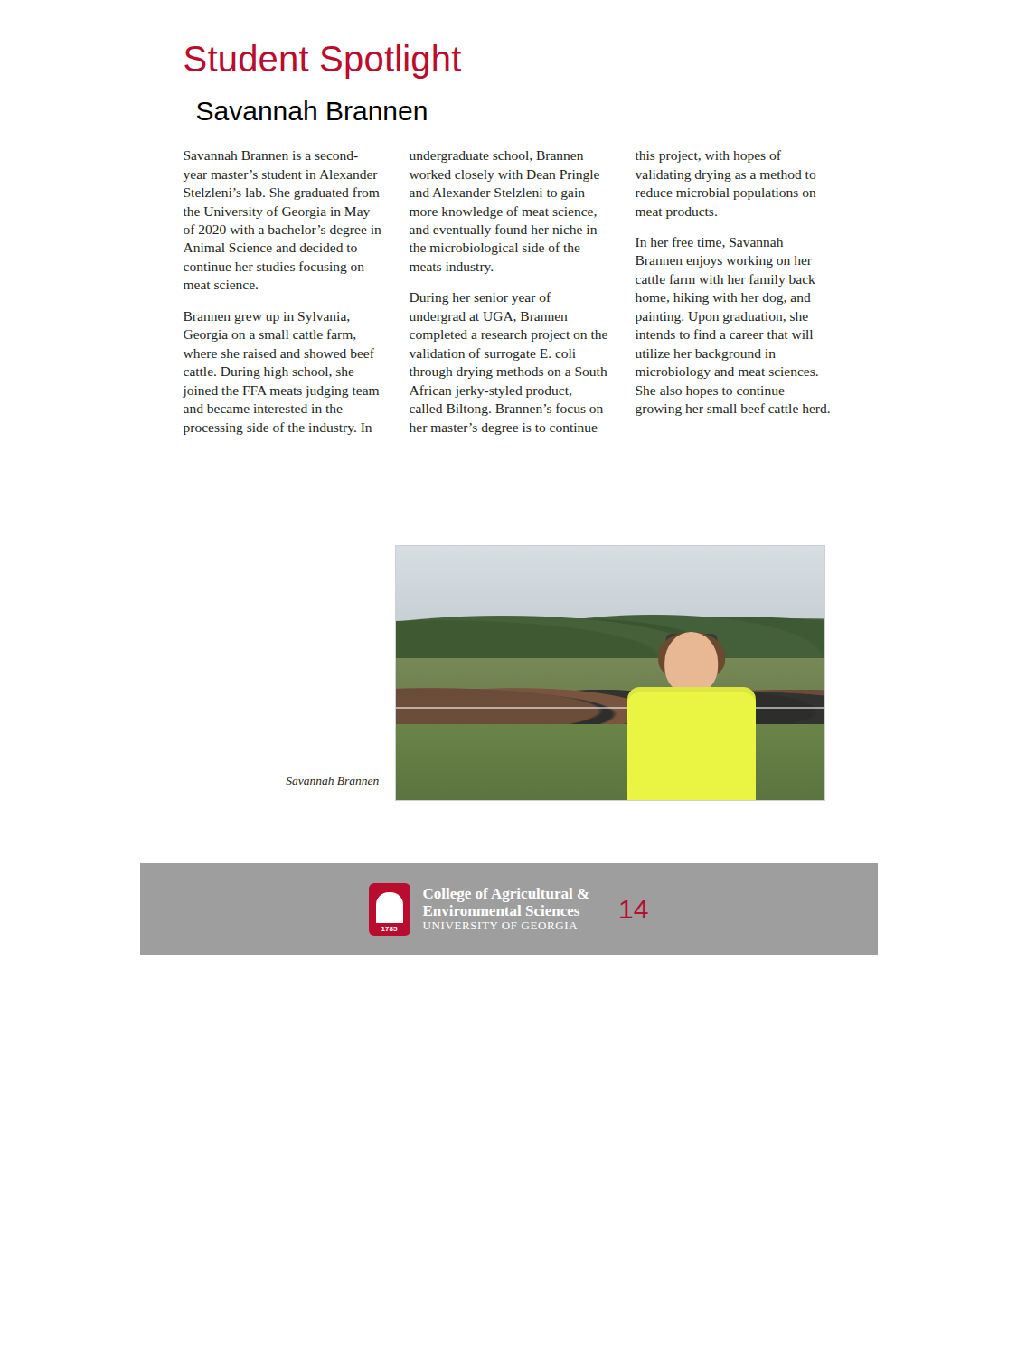Student Spotlight
Savannah Brannen
Savannah Brannen is a second-year master’s student in Alexander Stelzleni’s lab. She graduated from the University of Georgia in May of 2020 with a bachelor’s degree in Animal Science and decided to continue her studies focusing on meat science.
Brannen grew up in Sylvania, Georgia on a small cattle farm, where she raised and showed beef cattle. During high school, she joined the FFA meats judging team and became interested in the processing side of the industry. In undergraduate school, Brannen worked closely with Dean Pringle and Alexander Stelzleni to gain more knowledge of meat science, and eventually found her niche in the microbiological side of the meats industry.
During her senior year of undergrad at UGA, Brannen completed a research project on the validation of surrogate E. coli through drying methods on a South African jerky-styled product, called Biltong. Brannen’s focus on her master’s degree is to continue this project, with hopes of validating drying as a method to reduce microbial populations on meat products.
In her free time, Savannah Brannen enjoys working on her cattle farm with her family back home, hiking with her dog, and painting. Upon graduation, she intends to find a career that will utilize her background in microbiology and meat sciences. She also hopes to continue growing her small beef cattle herd.
Savannah Brannen
1785
College of Agricultural &
Environmental Sciences
UNIVERSITY OF GEORGIA
14